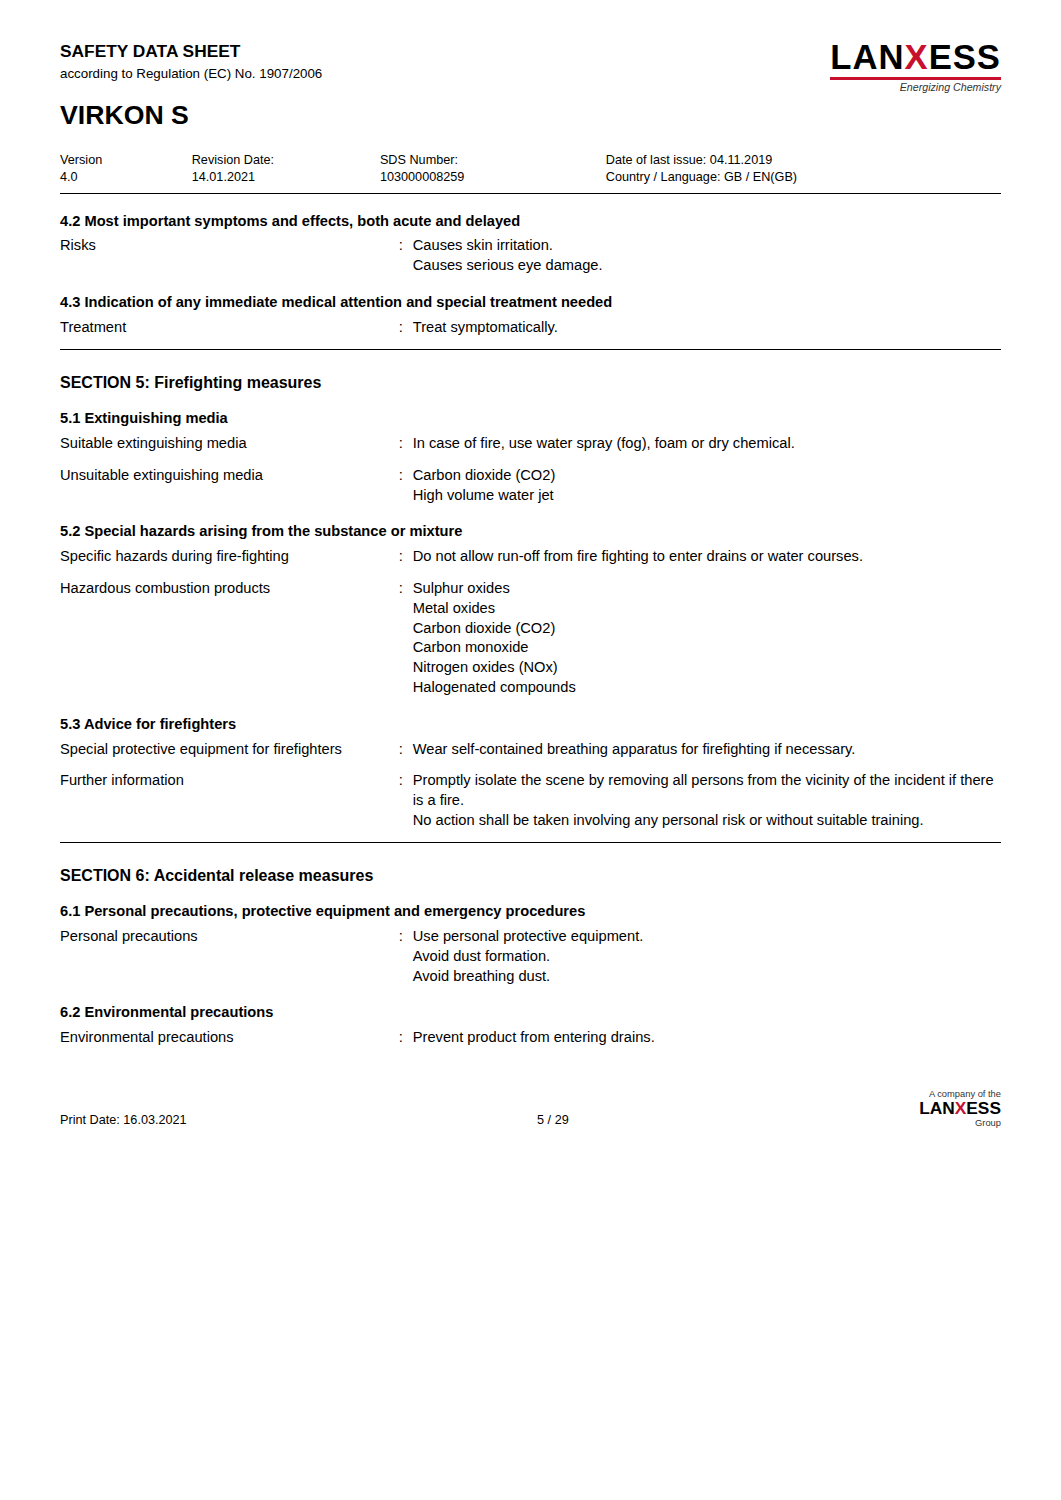SAFETY DATA SHEET
according to Regulation (EC) No. 1907/2006
VIRKON S
LANXESS
Energizing Chemistry
| Version 4.0 | Revision Date: 14.01.2021 | SDS Number: 103000008259 | Date of last issue: 04.11.2019 Country / Language: GB / EN(GB) |
4.2 Most important symptoms and effects, both acute and delayed
| Risks | : | Causes skin irritation. Causes serious eye damage. |
4.3 Indication of any immediate medical attention and special treatment needed
| Treatment | : | Treat symptomatically. |
SECTION 5: Firefighting measures
5.1 Extinguishing media
| Suitable extinguishing media | : | In case of fire, use water spray (fog), foam or dry chemical. |
| Unsuitable extinguishing media | : | Carbon dioxide (CO2) High volume water jet |
5.2 Special hazards arising from the substance or mixture
| Specific hazards during fire-fighting | : | Do not allow run-off from fire fighting to enter drains or water courses. |
| Hazardous combustion products | : | Sulphur oxides Metal oxides Carbon dioxide (CO2) Carbon monoxide Nitrogen oxides (NOx) Halogenated compounds |
5.3 Advice for firefighters
| Special protective equipment for firefighters | : | Wear self-contained breathing apparatus for firefighting if necessary. |
| Further information | : | Promptly isolate the scene by removing all persons from the vicinity of the incident if there is a fire. No action shall be taken involving any personal risk or without suitable training. |
SECTION 6: Accidental release measures
6.1 Personal precautions, protective equipment and emergency procedures
| Personal precautions | : | Use personal protective equipment. Avoid dust formation. Avoid breathing dust. |
6.2 Environmental precautions
| Environmental precautions | : | Prevent product from entering drains. |
Print Date: 16.03.2021
5 / 29
A company of the
LANXESS
Group